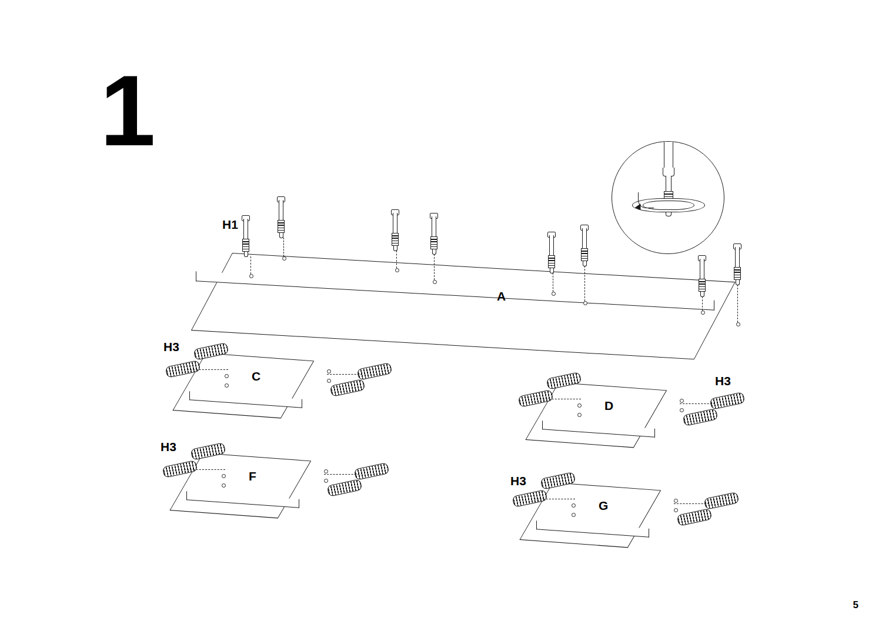1
A
H1
C
H3
D
H3
F
H3
G
H3
5